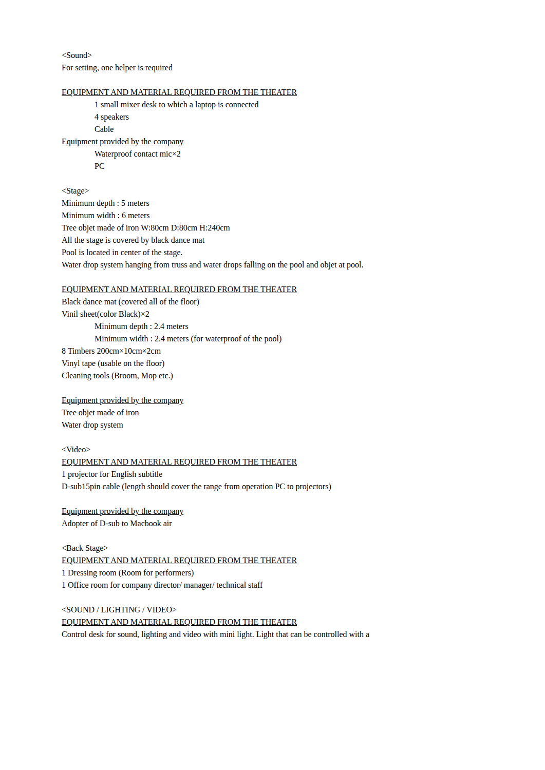<Sound>
For setting, one helper is required
EQUIPMENT AND MATERIAL REQUIRED FROM THE THEATER
1 small mixer desk to which a laptop is connected
4 speakers
Cable
Equipment provided by the company
Waterproof contact mic×2
PC
<Stage>
Minimum depth : 5 meters
Minimum width : 6 meters
Tree objet made of iron W:80cm D:80cm H:240cm
All the stage is covered by black dance mat
Pool is located in center of the stage.
Water drop system hanging from truss and water drops falling on the pool and objet at pool.
EQUIPMENT AND MATERIAL REQUIRED FROM THE THEATER
Black dance mat (covered all of the floor)
Vinil sheet(color Black)×2
Minimum depth : 2.4 meters
Minimum width : 2.4 meters (for waterproof of the pool)
8 Timbers 200cm×10cm×2cm
Vinyl tape (usable on the floor)
Cleaning tools (Broom, Mop etc.)
Equipment provided by the company
Tree objet made of iron
Water drop system
<Video>
EQUIPMENT AND MATERIAL REQUIRED FROM THE THEATER
1 projector for English subtitle
D-sub15pin cable (length should cover the range from operation PC to projectors)
Equipment provided by the company
Adopter of D-sub to Macbook air
<Back Stage>
EQUIPMENT AND MATERIAL REQUIRED FROM THE THEATER
1 Dressing room (Room for performers)
1 Office room for company director/ manager/ technical staff
<SOUND / LIGHTING / VIDEO>
EQUIPMENT AND MATERIAL REQUIRED FROM THE THEATER
Control desk for sound, lighting and video with mini light. Light that can be controlled with a